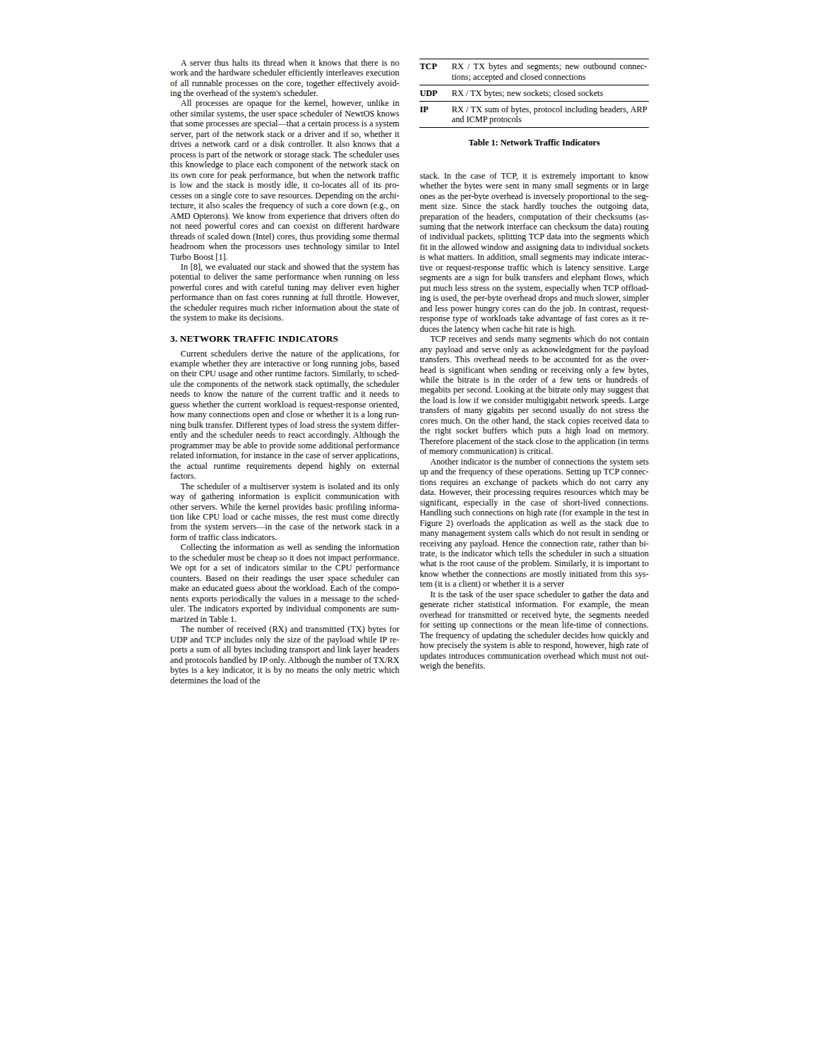A server thus halts its thread when it knows that there is no work and the hardware scheduler efficiently interleaves execution of all runnable processes on the core, together effectively avoiding the overhead of the system's scheduler.
All processes are opaque for the kernel, however, unlike in other similar systems, the user space scheduler of NewtOS knows that some processes are special—that a certain process is a system server, part of the network stack or a driver and if so, whether it drives a network card or a disk controller. It also knows that a process is part of the network or storage stack. The scheduler uses this knowledge to place each component of the network stack on its own core for peak performance, but when the network traffic is low and the stack is mostly idle, it co-locates all of its processes on a single core to save resources. Depending on the architecture, it also scales the frequency of such a core down (e.g., on AMD Opterons). We know from experience that drivers often do not need powerful cores and can coexist on different hardware threads of scaled down (Intel) cores, thus providing some thermal headroom when the processors uses technology similar to Intel Turbo Boost [1].
In [8], we evaluated our stack and showed that the system has potential to deliver the same performance when running on less powerful cores and with careful tuning may deliver even higher performance than on fast cores running at full throttle. However, the scheduler requires much richer information about the state of the system to make its decisions.
3. NETWORK TRAFFIC INDICATORS
Current schedulers derive the nature of the applications, for example whether they are interactive or long running jobs, based on their CPU usage and other runtime factors. Similarly, to schedule the components of the network stack optimally, the scheduler needs to know the nature of the current traffic and it needs to guess whether the current workload is request-response oriented, how many connections open and close or whether it is a long running bulk transfer. Different types of load stress the system differently and the scheduler needs to react accordingly. Although the programmer may be able to provide some additional performance related information, for instance in the case of server applications, the actual runtime requirements depend highly on external factors.
The scheduler of a multiserver system is isolated and its only way of gathering information is explicit communication with other servers. While the kernel provides basic profiling information like CPU load or cache misses, the rest must come directly from the system servers—in the case of the network stack in a form of traffic class indicators.
Collecting the information as well as sending the information to the scheduler must be cheap so it does not impact performance. We opt for a set of indicators similar to the CPU performance counters. Based on their readings the user space scheduler can make an educated guess about the workload. Each of the components exports periodically the values in a message to the scheduler. The indicators exported by individual components are summarized in Table 1.
The number of received (RX) and transmitted (TX) bytes for UDP and TCP includes only the size of the payload while IP reports a sum of all bytes including transport and link layer headers and protocols handled by IP only. Although the number of TX/RX bytes is a key indicator, it is by no means the only metric which determines the load of the
| TCP | RX / TX bytes and segments; new outbound connections; accepted and closed connections |
| UDP | RX / TX bytes; new sockets; closed sockets |
| IP | RX / TX sum of bytes, protocol including headers, ARP and ICMP protocols |
Table 1: Network Traffic Indicators
stack. In the case of TCP, it is extremely important to know whether the bytes were sent in many small segments or in large ones as the per-byte overhead is inversely proportional to the segment size. Since the stack hardly touches the outgoing data, preparation of the headers, computation of their checksums (assuming that the network interface can checksum the data) routing of individual packets, splitting TCP data into the segments which fit in the allowed window and assigning data to individual sockets is what matters. In addition, small segments may indicate interactive or request-response traffic which is latency sensitive. Large segments are a sign for bulk transfers and elephant flows, which put much less stress on the system, especially when TCP offloading is used, the per-byte overhead drops and much slower, simpler and less power hungry cores can do the job. In contrast, request-response type of workloads take advantage of fast cores as it reduces the latency when cache hit rate is high.
TCP receives and sends many segments which do not contain any payload and serve only as acknowledgment for the payload transfers. This overhead needs to be accounted for as the overhead is significant when sending or receiving only a few bytes, while the bitrate is in the order of a few tens or hundreds of megabits per second. Looking at the bitrate only may suggest that the load is low if we consider multigigabit network speeds. Large transfers of many gigabits per second usually do not stress the cores much. On the other hand, the stack copies received data to the right socket buffers which puts a high load on memory. Therefore placement of the stack close to the application (in terms of memory communication) is critical.
Another indicator is the number of connections the system sets up and the frequency of these operations. Setting up TCP connections requires an exchange of packets which do not carry any data. However, their processing requires resources which may be significant, especially in the case of short-lived connections. Handling such connections on high rate (for example in the test in Figure 2) overloads the application as well as the stack due to many management system calls which do not result in sending or receiving any payload. Hence the connection rate, rather than bitrate, is the indicator which tells the scheduler in such a situation what is the root cause of the problem. Similarly, it is important to know whether the connections are mostly initiated from this system (it is a client) or whether it is a server
It is the task of the user space scheduler to gather the data and generate richer statistical information. For example, the mean overhead for transmitted or received byte, the segments needed for setting up connections or the mean life-time of connections. The frequency of updating the scheduler decides how quickly and how precisely the system is able to respond, however, high rate of updates introduces communication overhead which must not outweigh the benefits.